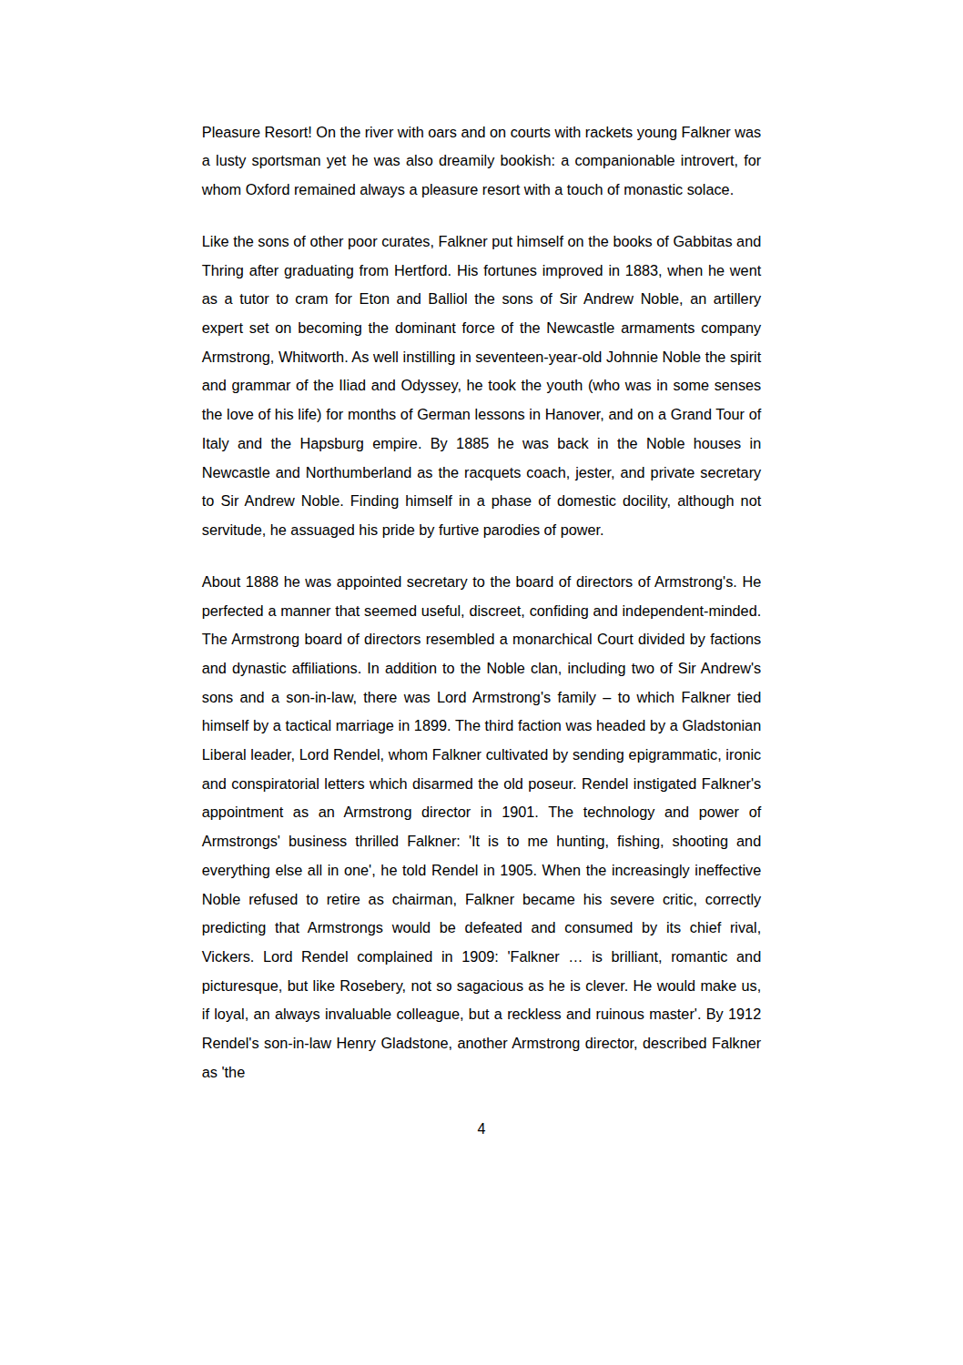Pleasure Resort! On the river with oars and on courts with rackets young Falkner was a lusty sportsman yet he was also dreamily bookish: a companionable introvert, for whom Oxford remained always a pleasure resort with a touch of monastic solace.
Like the sons of other poor curates, Falkner put himself on the books of Gabbitas and Thring after graduating from Hertford. His fortunes improved in 1883, when he went as a tutor to cram for Eton and Balliol the sons of Sir Andrew Noble, an artillery expert set on becoming the dominant force of the Newcastle armaments company Armstrong, Whitworth. As well instilling in seventeen-year-old Johnnie Noble the spirit and grammar of the Iliad and Odyssey, he took the youth (who was in some senses the love of his life) for months of German lessons in Hanover, and on a Grand Tour of Italy and the Hapsburg empire. By 1885 he was back in the Noble houses in Newcastle and Northumberland as the racquets coach, jester, and private secretary to Sir Andrew Noble. Finding himself in a phase of domestic docility, although not servitude, he assuaged his pride by furtive parodies of power.
About 1888 he was appointed secretary to the board of directors of Armstrong's. He perfected a manner that seemed useful, discreet, confiding and independent-minded. The Armstrong board of directors resembled a monarchical Court divided by factions and dynastic affiliations. In addition to the Noble clan, including two of Sir Andrew's sons and a son-in-law, there was Lord Armstrong's family – to which Falkner tied himself by a tactical marriage in 1899. The third faction was headed by a Gladstonian Liberal leader, Lord Rendel, whom Falkner cultivated by sending epigrammatic, ironic and conspiratorial letters which disarmed the old poseur. Rendel instigated Falkner's appointment as an Armstrong director in 1901. The technology and power of Armstrongs' business thrilled Falkner: 'It is to me hunting, fishing, shooting and everything else all in one', he told Rendel in 1905. When the increasingly ineffective Noble refused to retire as chairman, Falkner became his severe critic, correctly predicting that Armstrongs would be defeated and consumed by its chief rival, Vickers. Lord Rendel complained in 1909: 'Falkner … is brilliant, romantic and picturesque, but like Rosebery, not so sagacious as he is clever. He would make us, if loyal, an always invaluable colleague, but a reckless and ruinous master'. By 1912 Rendel's son-in-law Henry Gladstone, another Armstrong director, described Falkner as 'the
4